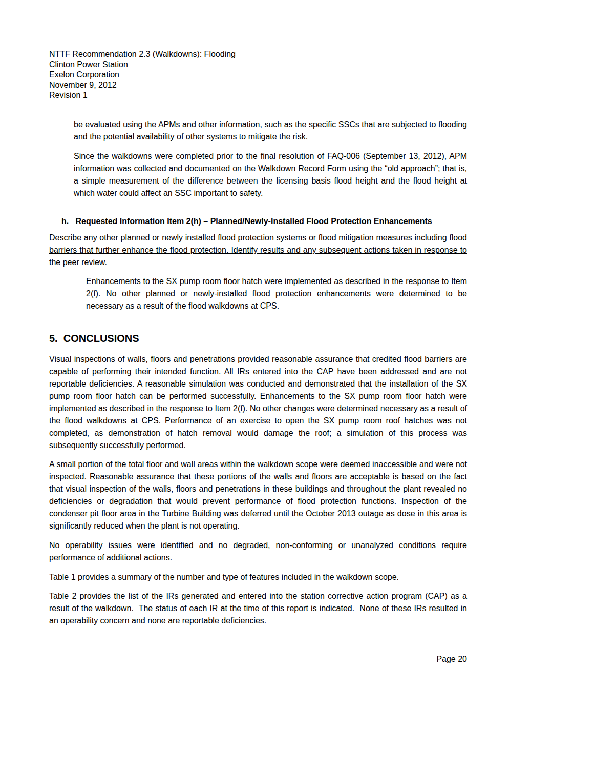NTTF Recommendation 2.3 (Walkdowns): Flooding
Clinton Power Station
Exelon Corporation
November 9, 2012
Revision 1
be evaluated using the APMs and other information, such as the specific SSCs that are subjected to flooding and the potential availability of other systems to mitigate the risk.
Since the walkdowns were completed prior to the final resolution of FAQ-006 (September 13, 2012), APM information was collected and documented on the Walkdown Record Form using the “old approach”; that is, a simple measurement of the difference between the licensing basis flood height and the flood height at which water could affect an SSC important to safety.
h. Requested Information Item 2(h) – Planned/Newly-Installed Flood Protection Enhancements
Describe any other planned or newly installed flood protection systems or flood mitigation measures including flood barriers that further enhance the flood protection. Identify results and any subsequent actions taken in response to the peer review.
Enhancements to the SX pump room floor hatch were implemented as described in the response to Item 2(f). No other planned or newly-installed flood protection enhancements were determined to be necessary as a result of the flood walkdowns at CPS.
5. CONCLUSIONS
Visual inspections of walls, floors and penetrations provided reasonable assurance that credited flood barriers are capable of performing their intended function. All IRs entered into the CAP have been addressed and are not reportable deficiencies. A reasonable simulation was conducted and demonstrated that the installation of the SX pump room floor hatch can be performed successfully. Enhancements to the SX pump room floor hatch were implemented as described in the response to Item 2(f). No other changes were determined necessary as a result of the flood walkdowns at CPS. Performance of an exercise to open the SX pump room roof hatches was not completed, as demonstration of hatch removal would damage the roof; a simulation of this process was subsequently successfully performed.
A small portion of the total floor and wall areas within the walkdown scope were deemed inaccessible and were not inspected. Reasonable assurance that these portions of the walls and floors are acceptable is based on the fact that visual inspection of the walls, floors and penetrations in these buildings and throughout the plant revealed no deficiencies or degradation that would prevent performance of flood protection functions. Inspection of the condenser pit floor area in the Turbine Building was deferred until the October 2013 outage as dose in this area is significantly reduced when the plant is not operating.
No operability issues were identified and no degraded, non-conforming or unanalyzed conditions require performance of additional actions.
Table 1 provides a summary of the number and type of features included in the walkdown scope.
Table 2 provides the list of the IRs generated and entered into the station corrective action program (CAP) as a result of the walkdown. The status of each IR at the time of this report is indicated. None of these IRs resulted in an operability concern and none are reportable deficiencies.
Page 20